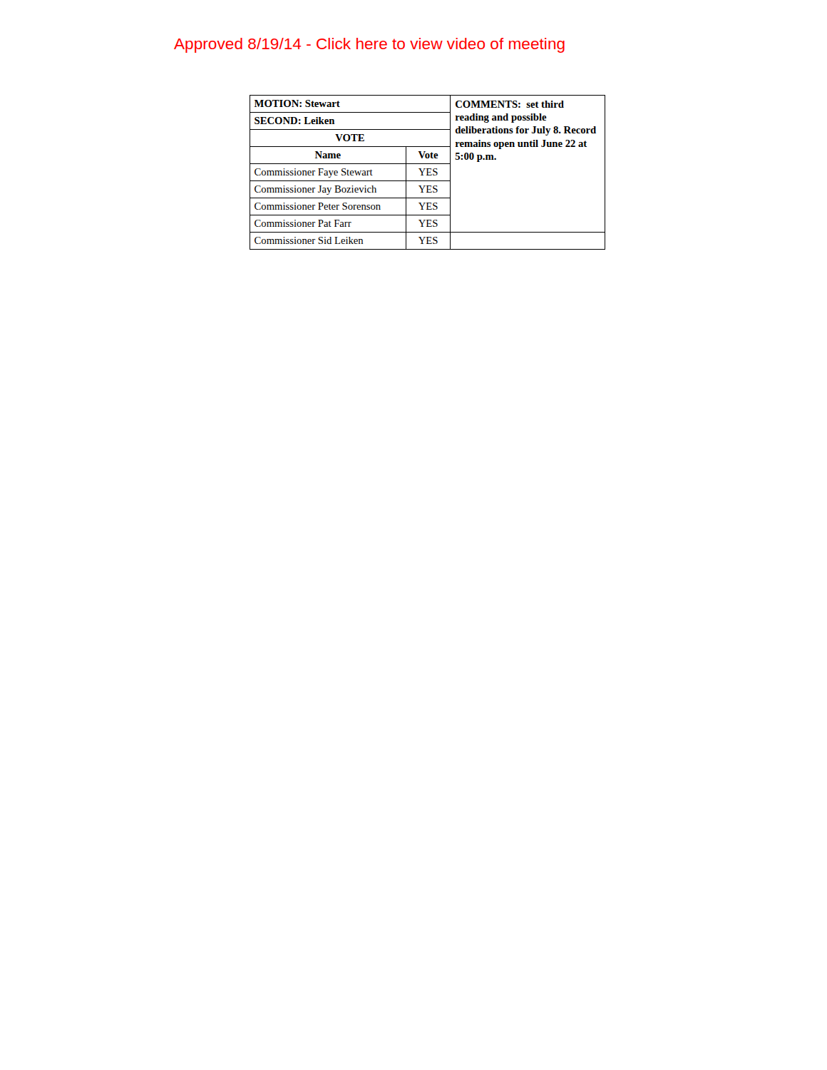Approved 8/19/14 - Click here to view video of meeting
| MOTION: Stewart | COMMENTS: set third reading and possible deliberations for July 8. Record remains open until June 22 at 5:00 p.m. |
| SECOND: Leiken |
| VOTE |
| Name | Vote |
| Commissioner Faye Stewart | YES |
| Commissioner Jay Bozievich | YES |
| Commissioner Peter Sorenson | YES |
| Commissioner Pat Farr | YES |
| Commissioner Sid Leiken | YES | |